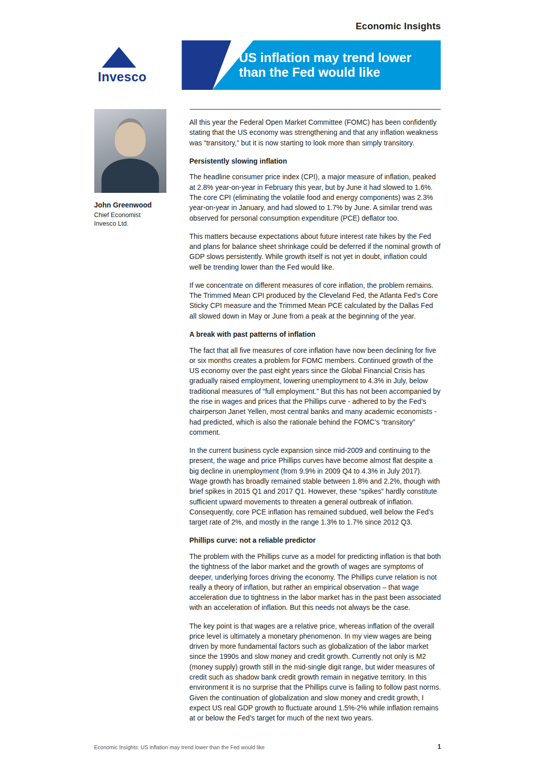Economic Insights
Invesco
US inflation may trend lower than the Fed would like
John Greenwood Chief Economist
Invesco Ltd.
All this year the Federal Open Market Committee (FOMC) has been confidently stating that the US economy was strengthening and that any inflation weakness was “transitory,” but it is now starting to look more than simply transitory.
Persistently slowing inflation
The headline consumer price index (CPI), a major measure of inflation, peaked at 2.8% year-on-year in February this year, but by June it had slowed to 1.6%. The core CPI (eliminating the volatile food and energy components) was 2.3% year-on-year in January, and had slowed to 1.7% by June. A similar trend was observed for personal consumption expenditure (PCE) deflator too.
This matters because expectations about future interest rate hikes by the Fed and plans for balance sheet shrinkage could be deferred if the nominal growth of GDP slows persistently. While growth itself is not yet in doubt, inflation could well be trending lower than the Fed would like.
If we concentrate on different measures of core inflation, the problem remains. The Trimmed Mean CPI produced by the Cleveland Fed, the Atlanta Fed’s Core Sticky CPI measure and the Trimmed Mean PCE calculated by the Dallas Fed all slowed down in May or June from a peak at the beginning of the year.
A break with past patterns of inflation
The fact that all five measures of core inflation have now been declining for five or six months creates a problem for FOMC members. Continued growth of the US economy over the past eight years since the Global Financial Crisis has gradually raised employment, lowering unemployment to 4.3% in July, below traditional measures of “full employment.” But this has not been accompanied by the rise in wages and prices that the Phillips curve - adhered to by the Fed’s chairperson Janet Yellen, most central banks and many academic economists - had predicted, which is also the rationale behind the FOMC’s “transitory” comment.
In the current business cycle expansion since mid-2009 and continuing to the present, the wage and price Phillips curves have become almost flat despite a big decline in unemployment (from 9.9% in 2009 Q4 to 4.3% in July 2017). Wage growth has broadly remained stable between 1.8% and 2.2%, though with brief spikes in 2015 Q1 and 2017 Q1. However, these “spikes” hardly constitute sufficient upward movements to threaten a general outbreak of inflation. Consequently, core PCE inflation has remained subdued, well below the Fed’s target rate of 2%, and mostly in the range 1.3% to 1.7% since 2012 Q3.
Phillips curve: not a reliable predictor
The problem with the Phillips curve as a model for predicting inflation is that both the tightness of the labor market and the growth of wages are symptoms of deeper, underlying forces driving the economy. The Phillips curve relation is not really a theory of inflation, but rather an empirical observation – that wage acceleration due to tightness in the labor market has in the past been associated with an acceleration of inflation. But this needs not always be the case.
The key point is that wages are a relative price, whereas inflation of the overall price level is ultimately a monetary phenomenon. In my view wages are being driven by more fundamental factors such as globalization of the labor market since the 1990s and slow money and credit growth. Currently not only is M2 (money supply) growth still in the mid-single digit range, but wider measures of credit such as shadow bank credit growth remain in negative territory. In this environment it is no surprise that the Phillips curve is failing to follow past norms. Given the continuation of globalization and slow money and credit growth, I expect US real GDP growth to fluctuate around 1.5%-2% while inflation remains at or below the Fed’s target for much of the next two years.
Economic Insights: US inflation may trend lower than the Fed would like
1